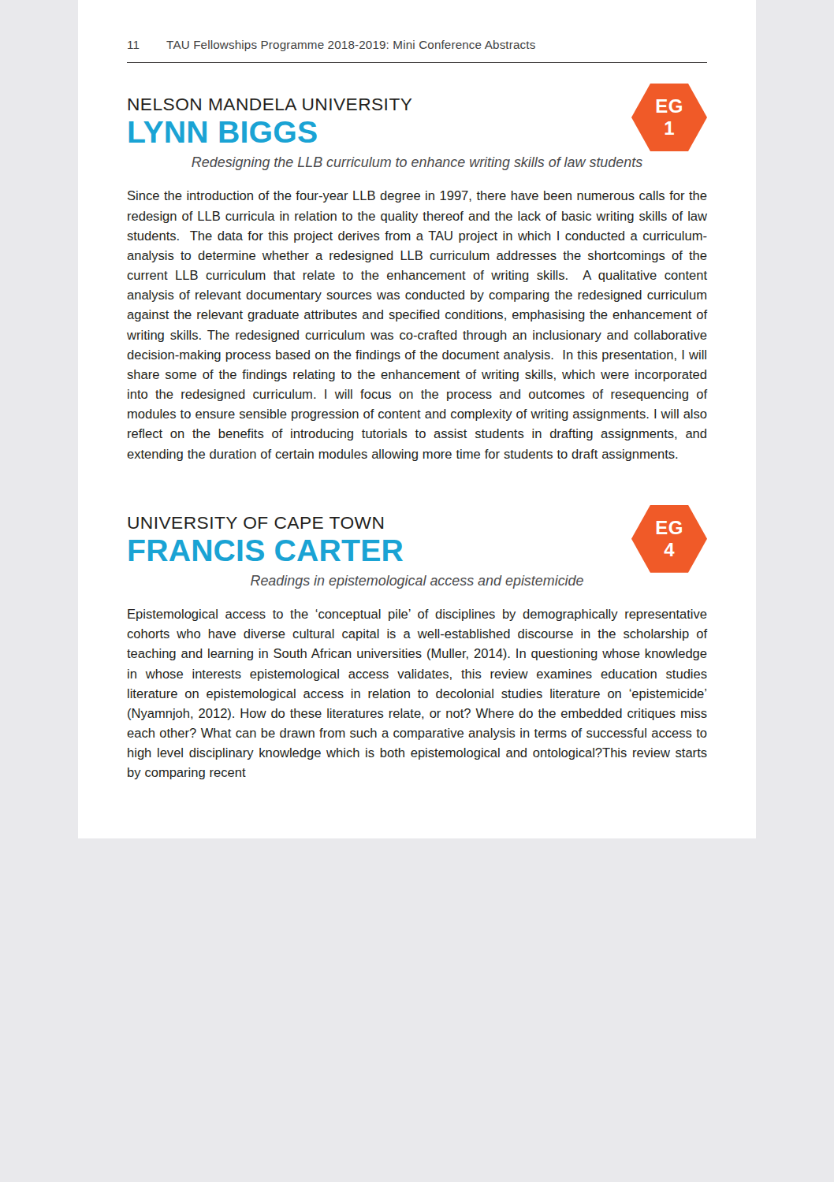11 TAU Fellowships Programme 2018-2019: Mini Conference Abstracts
EG 1
Nelson Mandela University
Lynn Biggs
Redesigning the LLB curriculum to enhance writing skills of law students
Since the introduction of the four-year LLB degree in 1997, there have been numerous calls for the redesign of LLB curricula in relation to the quality thereof and the lack of basic writing skills of law students. The data for this project derives from a TAU project in which I conducted a curriculum-analysis to determine whether a redesigned LLB curriculum addresses the shortcomings of the current LLB curriculum that relate to the enhancement of writing skills. A qualitative content analysis of relevant documentary sources was conducted by comparing the redesigned curriculum against the relevant graduate attributes and specified conditions, emphasising the enhancement of writing skills. The redesigned curriculum was co-crafted through an inclusionary and collaborative decision-making process based on the findings of the document analysis. In this presentation, I will share some of the findings relating to the enhancement of writing skills, which were incorporated into the redesigned curriculum. I will focus on the process and outcomes of resequencing of modules to ensure sensible progression of content and complexity of writing assignments. I will also reflect on the benefits of introducing tutorials to assist students in drafting assignments, and extending the duration of certain modules allowing more time for students to draft assignments.
EG 4
University of Cape Town
Francis Carter
Readings in epistemological access and epistemicide
Epistemological access to the ‘conceptual pile’ of disciplines by demographically representative cohorts who have diverse cultural capital is a well-established discourse in the scholarship of teaching and learning in South African universities (Muller, 2014). In questioning whose knowledge in whose interests epistemological access validates, this review examines education studies literature on epistemological access in relation to decolonial studies literature on ‘epistemicide’ (Nyamnjoh, 2012). How do these literatures relate, or not? Where do the embedded critiques miss each other? What can be drawn from such a comparative analysis in terms of successful access to high level disciplinary knowledge which is both epistemological and ontological?This review starts by comparing recent